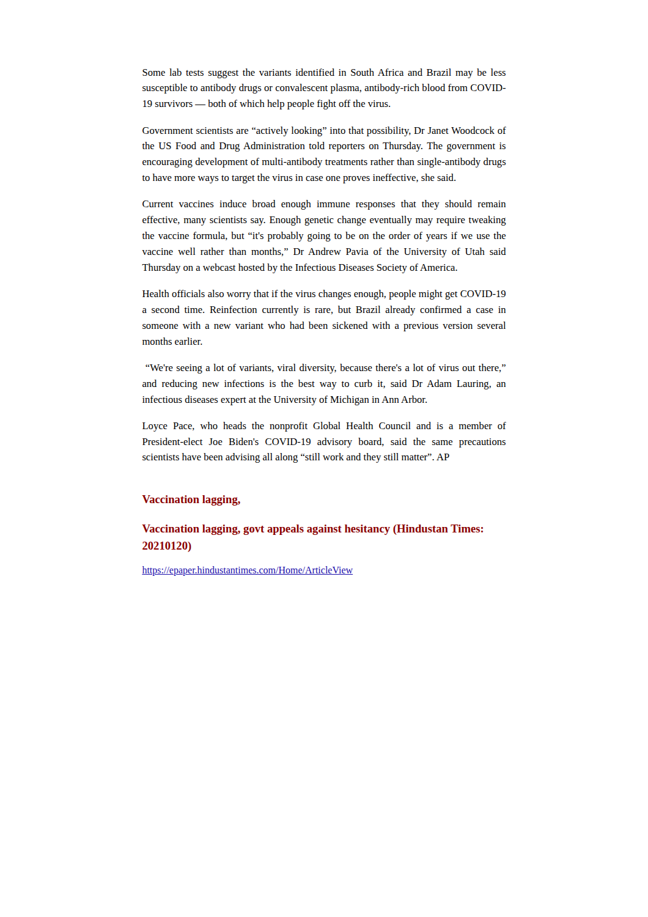Some lab tests suggest the variants identified in South Africa and Brazil may be less susceptible to antibody drugs or convalescent plasma, antibody-rich blood from COVID-19 survivors — both of which help people fight off the virus.
Government scientists are “actively looking” into that possibility, Dr Janet Woodcock of the US Food and Drug Administration told reporters on Thursday. The government is encouraging development of multi-antibody treatments rather than single-antibody drugs to have more ways to target the virus in case one proves ineffective, she said.
Current vaccines induce broad enough immune responses that they should remain effective, many scientists say. Enough genetic change eventually may require tweaking the vaccine formula, but “it's probably going to be on the order of years if we use the vaccine well rather than months,” Dr Andrew Pavia of the University of Utah said Thursday on a webcast hosted by the Infectious Diseases Society of America.
Health officials also worry that if the virus changes enough, people might get COVID-19 a second time. Reinfection currently is rare, but Brazil already confirmed a case in someone with a new variant who had been sickened with a previous version several months earlier.
“We're seeing a lot of variants, viral diversity, because there's a lot of virus out there,” and reducing new infections is the best way to curb it, said Dr Adam Lauring, an infectious diseases expert at the University of Michigan in Ann Arbor.
Loyce Pace, who heads the nonprofit Global Health Council and is a member of President-elect Joe Biden's COVID-19 advisory board, said the same precautions scientists have been advising all along “still work and they still matter”. AP
Vaccination lagging,
Vaccination lagging, govt appeals against hesitancy (Hindustan Times: 20210120)
https://epaper.hindustantimes.com/Home/ArticleView